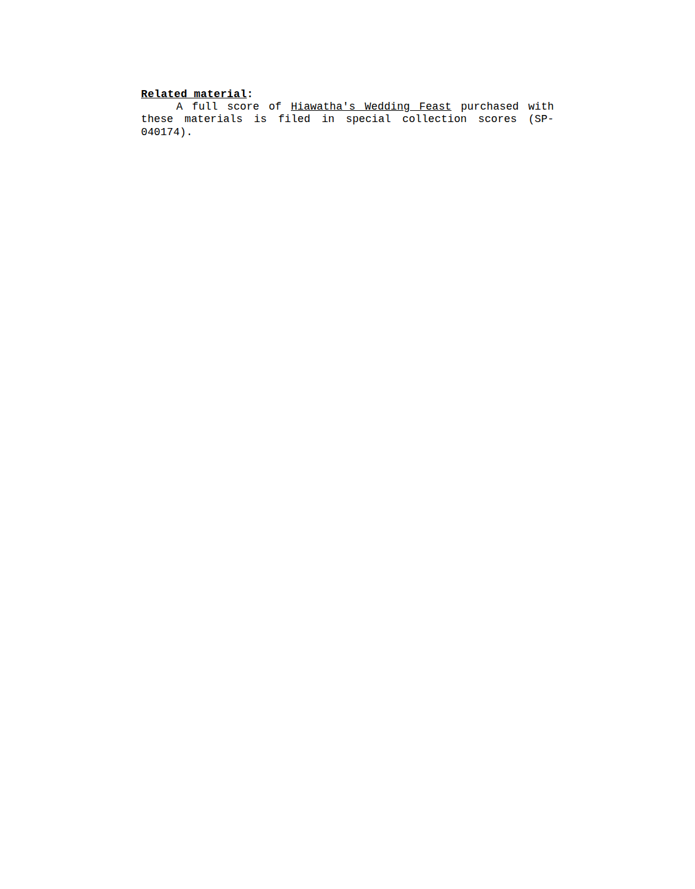Related material:
A full score of Hiawatha's Wedding Feast purchased with these materials is filed in special collection scores (SP-040174).